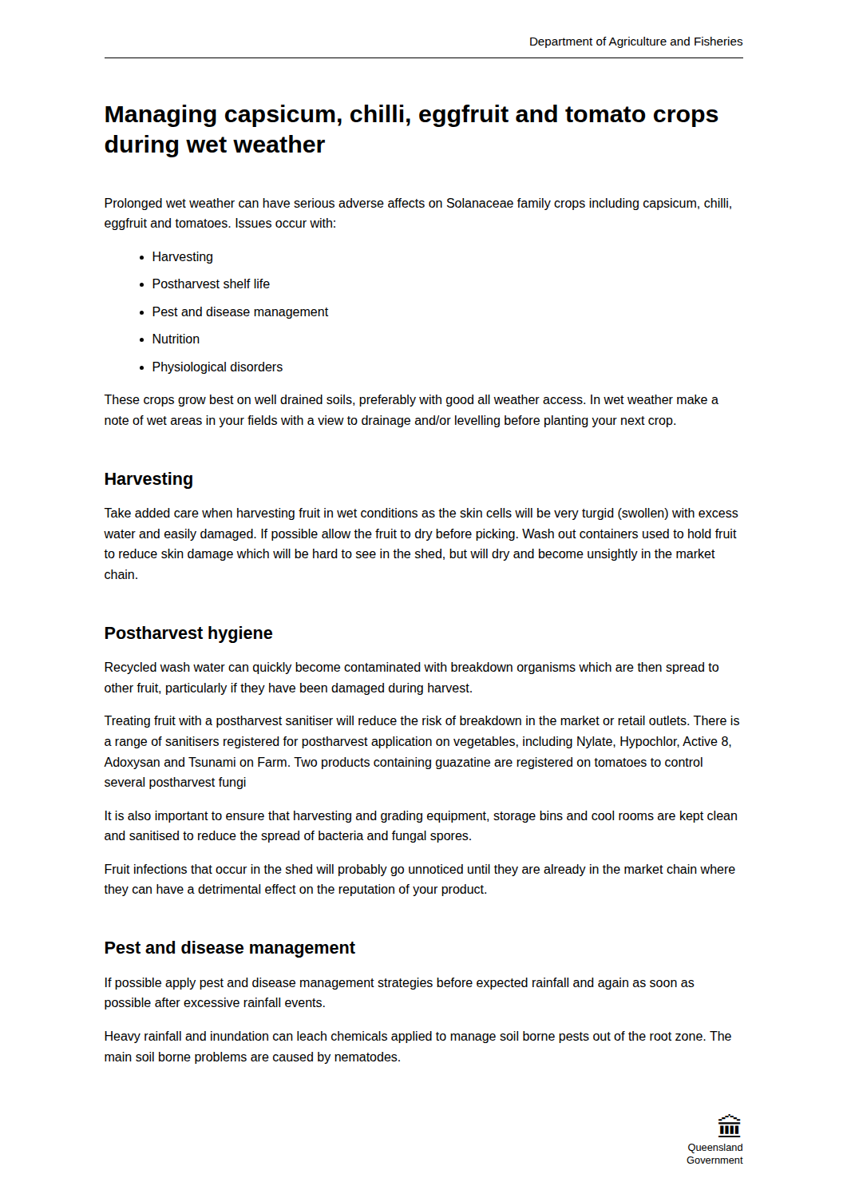Department of Agriculture and Fisheries
Managing capsicum, chilli, eggfruit and tomato crops during wet weather
Prolonged wet weather can have serious adverse affects on Solanaceae family crops including capsicum, chilli, eggfruit and tomatoes. Issues occur with:
Harvesting
Postharvest shelf life
Pest and disease management
Nutrition
Physiological disorders
These crops grow best on well drained soils, preferably with good all weather access. In wet weather make a note of wet areas in your fields with a view to drainage and/or levelling before planting your next crop.
Harvesting
Take added care when harvesting fruit in wet conditions as the skin cells will be very turgid (swollen) with excess water and easily damaged. If possible allow the fruit to dry before picking. Wash out containers used to hold fruit to reduce skin damage which will be hard to see in the shed, but will dry and become unsightly in the market chain.
Postharvest hygiene
Recycled wash water can quickly become contaminated with breakdown organisms which are then spread to other fruit, particularly if they have been damaged during harvest.
Treating fruit with a postharvest sanitiser will reduce the risk of breakdown in the market or retail outlets. There is a range of sanitisers registered for postharvest application on vegetables, including Nylate, Hypochlor, Active 8, Adoxysan and Tsunami on Farm. Two products containing guazatine are registered on tomatoes to control several postharvest fungi
It is also important to ensure that harvesting and grading equipment, storage bins and cool rooms are kept clean and sanitised to reduce the spread of bacteria and fungal spores.
Fruit infections that occur in the shed will probably go unnoticed until they are already in the market chain where they can have a detrimental effect on the reputation of your product.
Pest and disease management
If possible apply pest and disease management strategies before expected rainfall and again as soon as possible after excessive rainfall events.
Heavy rainfall and inundation can leach chemicals applied to manage soil borne pests out of the root zone. The main soil borne problems are caused by nematodes.
🏛 Queensland
Government